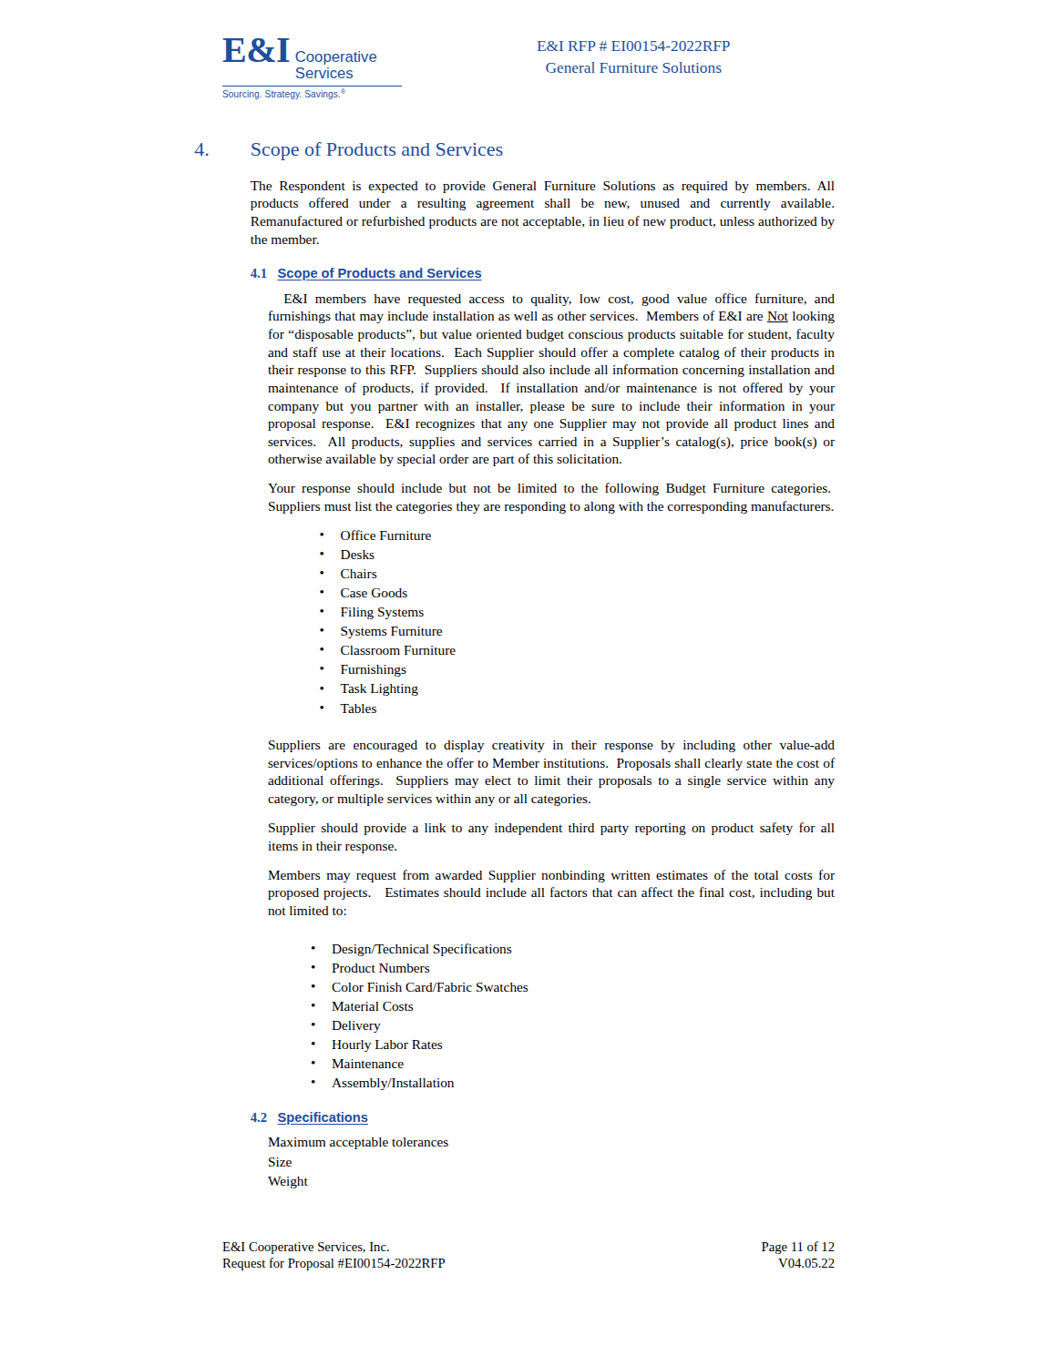E&I Cooperative
Services
Sourcing. Strategy. Savings.®
E&I RFP # EI00154-2022RFP General Furniture Solutions
4. Scope of Products and Services
The Respondent is expected to provide General Furniture Solutions as required by members. All products offered under a resulting agreement shall be new, unused and currently available. Remanufactured or refurbished products are not acceptable, in lieu of new product, unless authorized by the member.
4.1 Scope of Products and Services
E&I members have requested access to quality, low cost, good value office furniture, and furnishings that may include installation as well as other services. Members of E&I are Not looking for “disposable products”, but value oriented budget conscious products suitable for student, faculty and staff use at their locations. Each Supplier should offer a complete catalog of their products in their response to this RFP. Suppliers should also include all information concerning installation and maintenance of products, if provided. If installation and/or maintenance is not offered by your company but you partner with an installer, please be sure to include their information in your proposal response. E&I recognizes that any one Supplier may not provide all product lines and services. All products, supplies and services carried in a Supplier’s catalog(s), price book(s) or otherwise available by special order are part of this solicitation.
Your response should include but not be limited to the following Budget Furniture categories. Suppliers must list the categories they are responding to along with the corresponding manufacturers.
Office Furniture
Desks
Chairs
Case Goods
Filing Systems
Systems Furniture
Classroom Furniture
Furnishings
Task Lighting
Tables
Suppliers are encouraged to display creativity in their response by including other value-add services/options to enhance the offer to Member institutions. Proposals shall clearly state the cost of additional offerings. Suppliers may elect to limit their proposals to a single service within any category, or multiple services within any or all categories.
Supplier should provide a link to any independent third party reporting on product safety for all items in their response.
Members may request from awarded Supplier nonbinding written estimates of the total costs for proposed projects. Estimates should include all factors that can affect the final cost, including but not limited to:
Design/Technical Specifications
Product Numbers
Color Finish Card/Fabric Swatches
Material Costs
Delivery
Hourly Labor Rates
Maintenance
Assembly/Installation
4.2 Specifications
Maximum acceptable tolerances
Size
Weight
E&I Cooperative Services, Inc.
Page 11 of 12
Request for Proposal #EI00154-2022RFP
V04.05.22